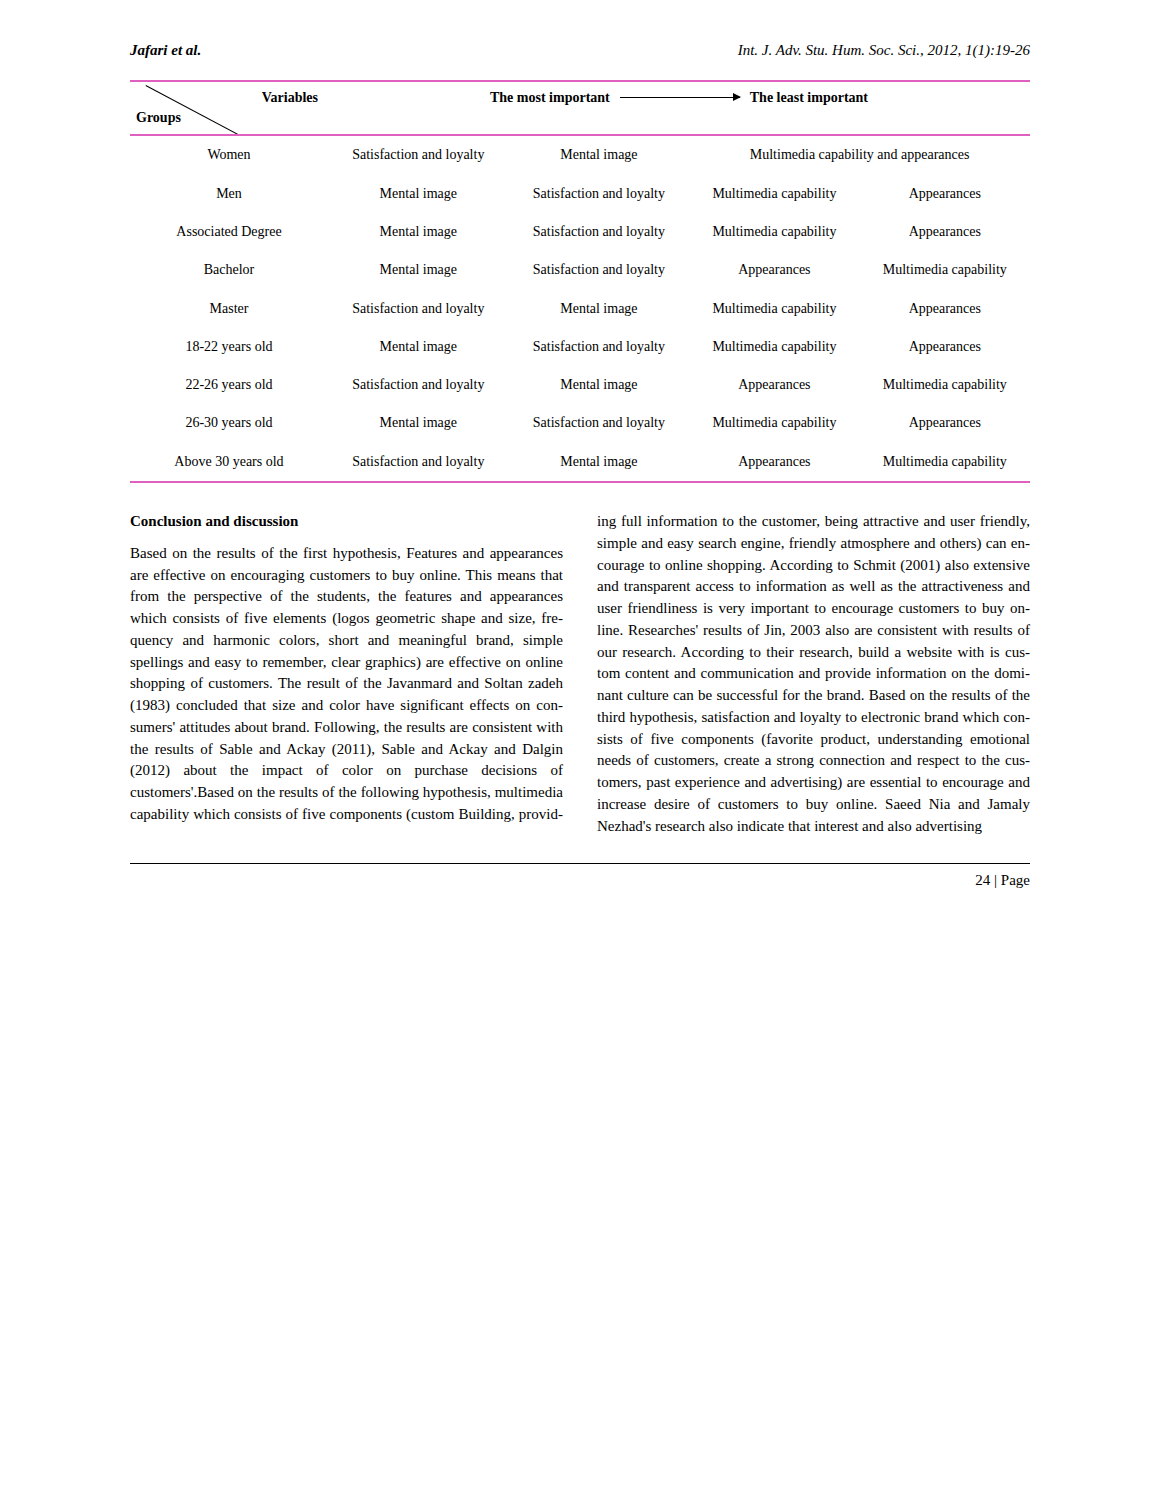Jafari et al. Int. J. Adv. Stu. Hum. Soc. Sci., 2012, 1(1):19-26
| Variables Groups | The most important The least important |
| --- | --- |
| Women | Satisfaction and loyalty | Mental image | Multimedia capability and appearances |
| Men | Mental image | Satisfaction and loyalty | Multimedia capability | Appearances |
| Associated Degree | Mental image | Satisfaction and loyalty | Multimedia capability | Appearances |
| Bachelor | Mental image | Satisfaction and loyalty | Appearances | Multimedia capability |
| Master | Satisfaction and loyalty | Mental image | Multimedia capability | Appearances |
| 18-22 years old | Mental image | Satisfaction and loyalty | Multimedia capability | Appearances |
| 22-26 years old | Satisfaction and loyalty | Mental image | Appearances | Multimedia capability |
| 26-30 years old | Mental image | Satisfaction and loyalty | Multimedia capability | Appearances |
| Above 30 years old | Satisfaction and loyalty | Mental image | Appearances | Multimedia capability |
Conclusion and discussion
Based on the results of the first hypothesis, Features and appearances are effective on encouraging customers to buy online. This means that from the perspective of the students, the features and appearances which consists of five elements (logos geometric shape and size, frequency and harmonic colors, short and meaningful brand, simple spellings and easy to remember, clear graphics) are effective on online shopping of customers. The result of the Javanmard and Soltan zadeh (1983) concluded that size and color have significant effects on consumers' attitudes about brand. Following, the results are consistent with the results of Sable and Ackay (2011), Sable and Ackay and Dalgin (2012) about the impact of color on purchase decisions of customers'.Based on the results of the following hypothesis, multimedia capability which consists of five components (custom Building, providing full information to the customer, being attractive and user friendly, simple and easy search engine, friendly atmosphere and others) can encourage to online shopping. According to Schmit (2001) also extensive and transparent access to information as well as the attractiveness and user friendliness is very important to encourage customers to buy online. Researches' results of Jin, 2003 also are consistent with results of our research. According to their research, build a website with is custom content and communication and provide information on the dominant culture can be successful for the brand. Based on the results of the third hypothesis, satisfaction and loyalty to electronic brand which consists of five components (favorite product, understanding emotional needs of customers, create a strong connection and respect to the customers, past experience and advertising) are essential to encourage and increase desire of customers to buy online. Saeed Nia and Jamaly Nezhad's research also indicate that interest and also advertising
24 | Page